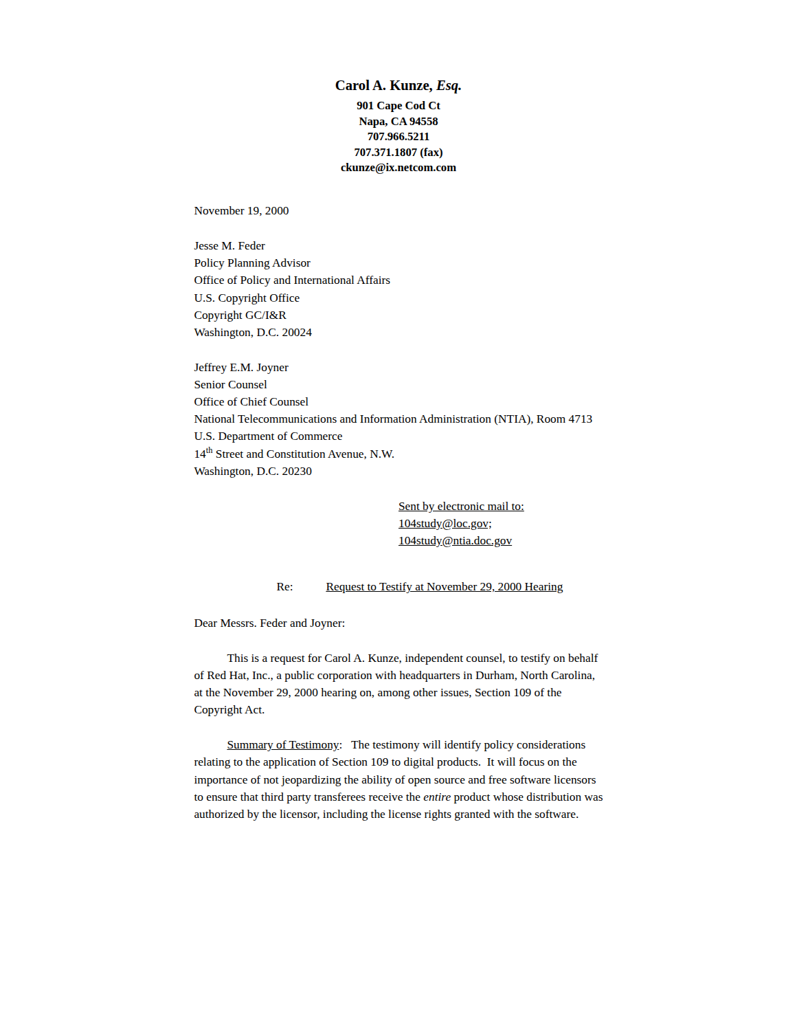Carol A. Kunze, Esq.
901 Cape Cod Ct
Napa, CA 94558
707.966.5211
707.371.1807 (fax)
ckunze@ix.netcom.com
November 19, 2000
Jesse M. Feder
Policy Planning Advisor
Office of Policy and International Affairs
U.S. Copyright Office
Copyright GC/I&R
Washington, D.C. 20024
Jeffrey E.M. Joyner
Senior Counsel
Office of Chief Counsel
National Telecommunications and Information Administration (NTIA), Room 4713
U.S. Department of Commerce
14th Street and Constitution Avenue, N.W.
Washington, D.C. 20230
Sent by electronic mail to:
104study@loc.gov; 104study@ntia.doc.gov
Re: Request to Testify at November 29, 2000 Hearing
Dear Messrs. Feder and Joyner:
This is a request for Carol A. Kunze, independent counsel, to testify on behalf of Red Hat, Inc., a public corporation with headquarters in Durham, North Carolina, at the November 29, 2000 hearing on, among other issues, Section 109 of the Copyright Act.
Summary of Testimony: The testimony will identify policy considerations relating to the application of Section 109 to digital products. It will focus on the importance of not jeopardizing the ability of open source and free software licensors to ensure that third party transferees receive the entire product whose distribution was authorized by the licensor, including the license rights granted with the software.